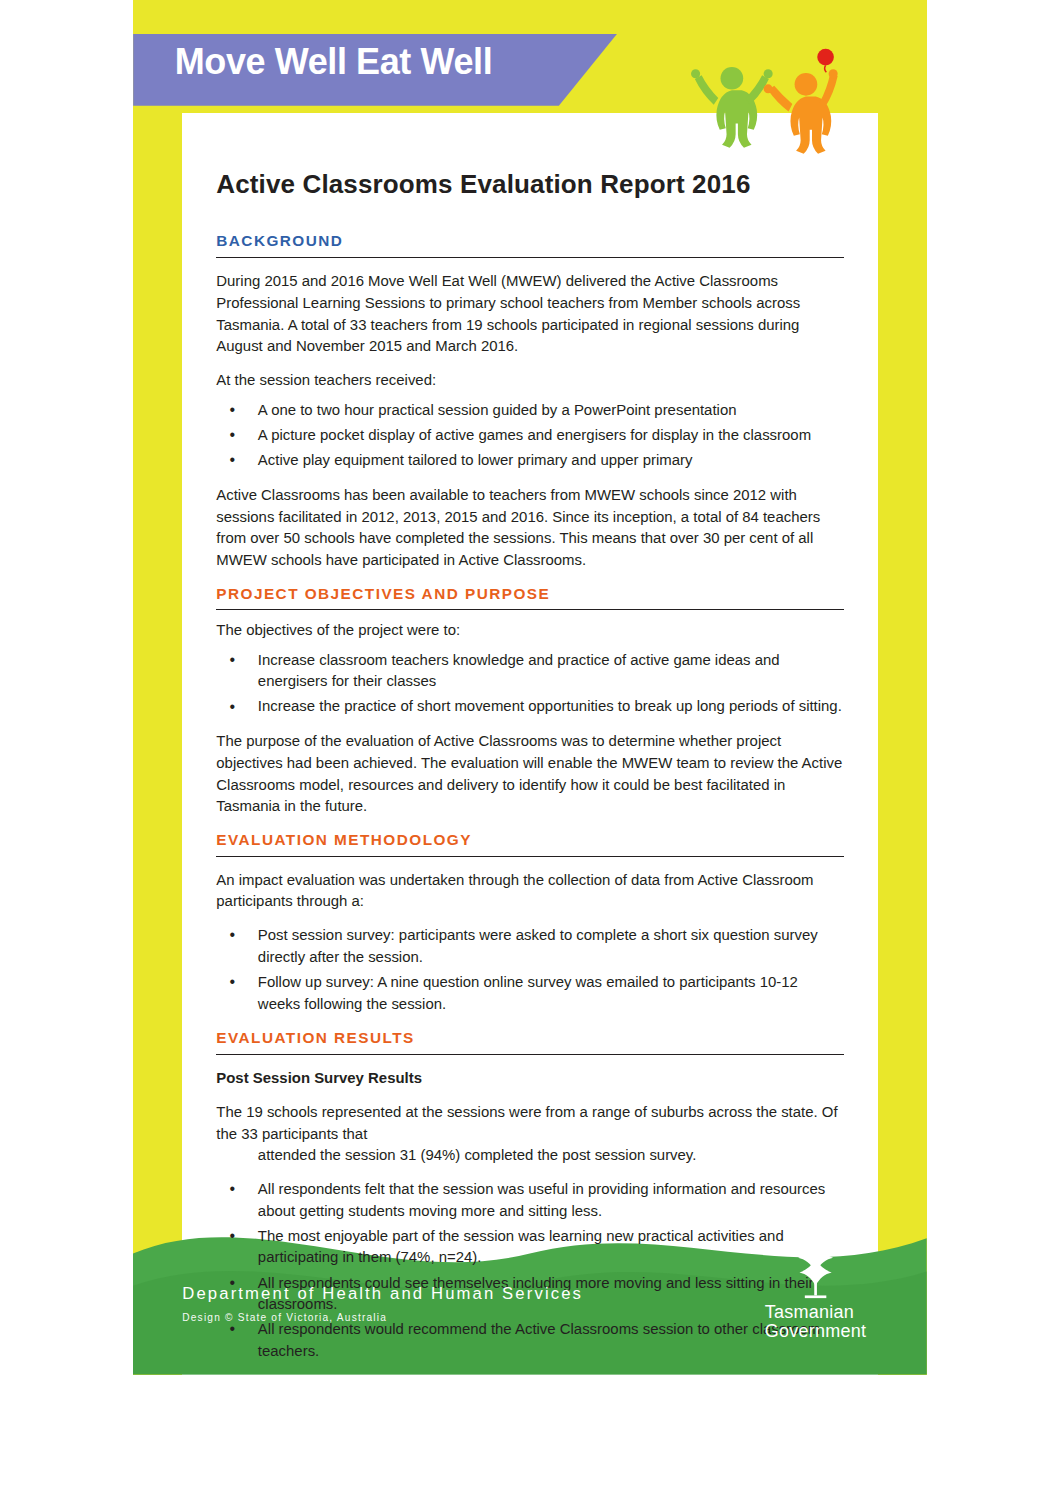Move Well Eat Well
Active Classrooms Evaluation Report 2016
Background
During 2015 and 2016 Move Well Eat Well (MWEW) delivered the Active Classrooms Professional Learning Sessions to primary school teachers from Member schools across Tasmania. A total of 33 teachers from 19 schools participated in regional sessions during August and November 2015 and March 2016.
At the session teachers received:
A one to two hour practical session guided by a PowerPoint presentation
A picture pocket display of active games and energisers for display in the classroom
Active play equipment tailored to lower primary and upper primary
Active Classrooms has been available to teachers from MWEW schools since 2012 with sessions facilitated in 2012, 2013, 2015 and 2016. Since its inception, a total of 84 teachers from over 50 schools have completed the sessions. This means that over 30 per cent of all MWEW schools have participated in Active Classrooms.
Project Objectives and Purpose
The objectives of the project were to:
Increase classroom teachers knowledge and practice of active game ideas and energisers for their classes
Increase the practice of short movement opportunities to break up long periods of sitting.
The purpose of the evaluation of Active Classrooms was to determine whether project objectives had been achieved. The evaluation will enable the MWEW team to review the Active Classrooms model, resources and delivery to identify how it could be best facilitated in Tasmania in the future.
Evaluation Methodology
An impact evaluation was undertaken through the collection of data from Active Classroom participants through a:
Post session survey: participants were asked to complete a short six question survey directly after the session.
Follow up survey: A nine question online survey was emailed to participants 10-12 weeks following the session.
Evaluation Results
Post Session Survey Results
The 19 schools represented at the sessions were from a range of suburbs across the state. Of the 33 participants that
attended the session 31 (94%) completed the post session survey.
All respondents felt that the session was useful in providing information and resources about getting students moving more and sitting less.
The most enjoyable part of the session was learning new practical activities and participating in them (74%, n=24).
All respondents could see themselves including more moving and less sitting in their classrooms.
All respondents would recommend the Active Classrooms session to other classroom teachers.
Department of Health and Human Services
Design © State of Victoria, Australia
Tasmanian
Government